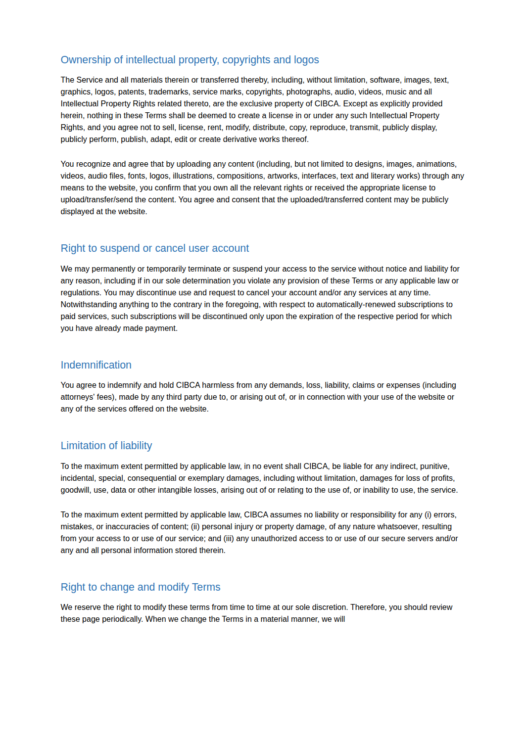Ownership of intellectual property, copyrights and logos
The Service and all materials therein or transferred thereby, including, without limitation, software, images, text, graphics, logos, patents, trademarks, service marks, copyrights, photographs, audio, videos, music and all Intellectual Property Rights related thereto, are the exclusive property of CIBCA. Except as explicitly provided herein, nothing in these Terms shall be deemed to create a license in or under any such Intellectual Property Rights, and you agree not to sell, license, rent, modify, distribute, copy, reproduce, transmit, publicly display, publicly perform, publish, adapt, edit or create derivative works thereof.
You recognize and agree that by uploading any content (including, but not limited to designs, images, animations, videos, audio files, fonts, logos, illustrations, compositions, artworks, interfaces, text and literary works) through any means to the website, you confirm that you own all the relevant rights or received the appropriate license to upload/transfer/send the content. You agree and consent that the uploaded/transferred content may be publicly displayed at the website.
Right to suspend or cancel user account
We may permanently or temporarily terminate or suspend your access to the service without notice and liability for any reason, including if in our sole determination you violate any provision of these Terms or any applicable law or regulations. You may discontinue use and request to cancel your account and/or any services at any time. Notwithstanding anything to the contrary in the foregoing, with respect to automatically-renewed subscriptions to paid services, such subscriptions will be discontinued only upon the expiration of the respective period for which you have already made payment.
Indemnification
You agree to indemnify and hold CIBCA harmless from any demands, loss, liability, claims or expenses (including attorneys' fees), made by any third party due to, or arising out of, or in connection with your use of the website or any of the services offered on the website.
Limitation of liability
To the maximum extent permitted by applicable law, in no event shall CIBCA, be liable for any indirect, punitive, incidental, special, consequential or exemplary damages, including without limitation, damages for loss of profits, goodwill, use, data or other intangible losses, arising out of or relating to the use of, or inability to use, the service.
To the maximum extent permitted by applicable law, CIBCA assumes no liability or responsibility for any (i) errors, mistakes, or inaccuracies of content; (ii) personal injury or property damage, of any nature whatsoever, resulting from your access to or use of our service; and (iii) any unauthorized access to or use of our secure servers and/or any and all personal information stored therein.
Right to change and modify Terms
We reserve the right to modify these terms from time to time at our sole discretion. Therefore, you should review these page periodically. When we change the Terms in a material manner, we will